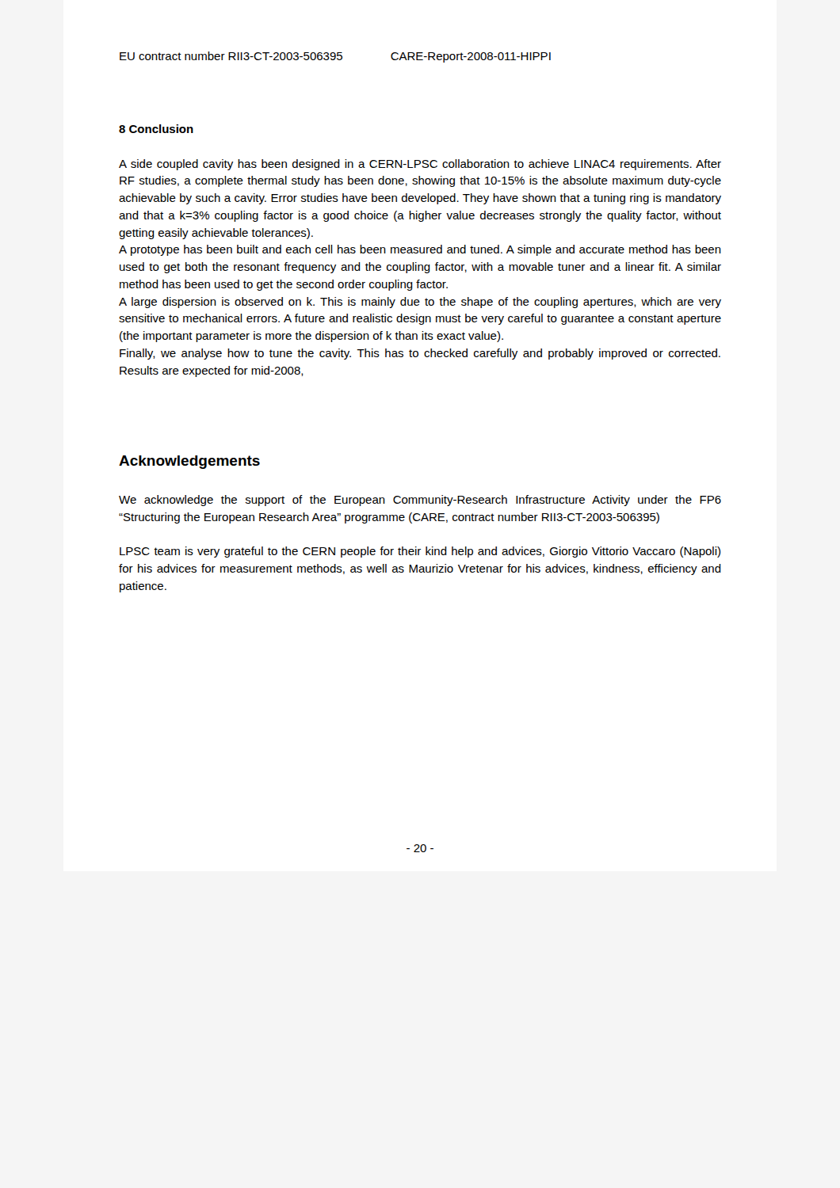EU contract number RII3-CT-2003-506395
CARE-Report-2008-011-HIPPI
8 Conclusion
A side coupled cavity has been designed in a CERN-LPSC collaboration to achieve LINAC4 requirements. After RF studies, a complete thermal study has been done, showing that 10-15% is the absolute maximum duty-cycle achievable by such a cavity. Error studies have been developed. They have shown that a tuning ring is mandatory and that a k=3% coupling factor is a good choice (a higher value decreases strongly the quality factor, without getting easily achievable tolerances).
A prototype has been built and each cell has been measured and tuned. A simple and accurate method has been used to get both the resonant frequency and the coupling factor, with a movable tuner and a linear fit. A similar method has been used to get the second order coupling factor.
A large dispersion is observed on k. This is mainly due to the shape of the coupling apertures, which are very sensitive to mechanical errors. A future and realistic design must be very careful to guarantee a constant aperture (the important parameter is more the dispersion of k than its exact value).
Finally, we analyse how to tune the cavity. This has to checked carefully and probably improved or corrected. Results are expected for mid-2008,
Acknowledgements
We acknowledge the support of the European Community-Research Infrastructure Activity under the FP6 “Structuring the European Research Area” programme (CARE, contract number RII3-CT-2003-506395)
LPSC team is very grateful to the CERN people for their kind help and advices, Giorgio Vittorio Vaccaro (Napoli) for his advices for measurement methods, as well as Maurizio Vretenar for his advices, kindness, efficiency and patience.
- 20 -